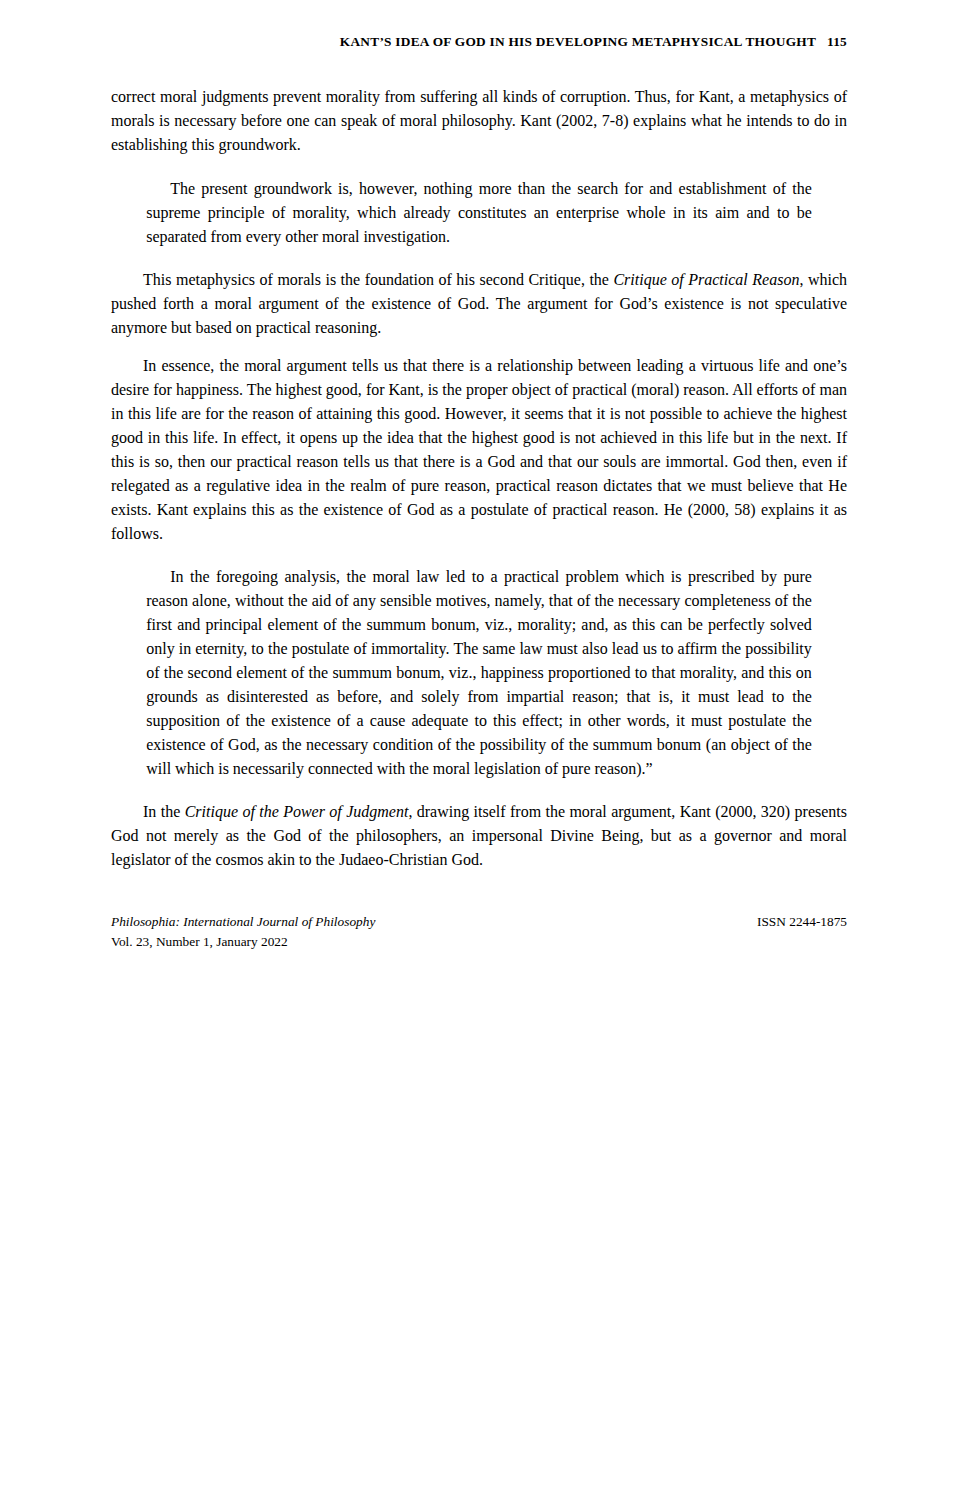KANT’S IDEA OF GOD IN HIS DEVELOPING METAPHYSICAL THOUGHT 115
correct moral judgments prevent morality from suffering all kinds of corruption. Thus, for Kant, a metaphysics of morals is necessary before one can speak of moral philosophy. Kant (2002, 7-8) explains what he intends to do in establishing this groundwork.
The present groundwork is, however, nothing more than the search for and establishment of the supreme principle of morality, which already constitutes an enterprise whole in its aim and to be separated from every other moral investigation.
This metaphysics of morals is the foundation of his second Critique, the Critique of Practical Reason, which pushed forth a moral argument of the existence of God. The argument for God’s existence is not speculative anymore but based on practical reasoning.
In essence, the moral argument tells us that there is a relationship between leading a virtuous life and one’s desire for happiness. The highest good, for Kant, is the proper object of practical (moral) reason. All efforts of man in this life are for the reason of attaining this good. However, it seems that it is not possible to achieve the highest good in this life. In effect, it opens up the idea that the highest good is not achieved in this life but in the next. If this is so, then our practical reason tells us that there is a God and that our souls are immortal. God then, even if relegated as a regulative idea in the realm of pure reason, practical reason dictates that we must believe that He exists. Kant explains this as the existence of God as a postulate of practical reason. He (2000, 58) explains it as follows.
In the foregoing analysis, the moral law led to a practical problem which is prescribed by pure reason alone, without the aid of any sensible motives, namely, that of the necessary completeness of the first and principal element of the summum bonum, viz., morality; and, as this can be perfectly solved only in eternity, to the postulate of immortality. The same law must also lead us to affirm the possibility of the second element of the summum bonum, viz., happiness proportioned to that morality, and this on grounds as disinterested as before, and solely from impartial reason; that is, it must lead to the supposition of the existence of a cause adequate to this effect; in other words, it must postulate the existence of God, as the necessary condition of the possibility of the summum bonum (an object of the will which is necessarily connected with the moral legislation of pure reason).”
In the Critique of the Power of Judgment, drawing itself from the moral argument, Kant (2000, 320) presents God not merely as the God of the philosophers, an impersonal Divine Being, but as a governor and moral legislator of the cosmos akin to the Judaeo-Christian God.
Philosophia: International Journal of Philosophy
Vol. 23, Number 1, January 2022
ISSN 2244-1875